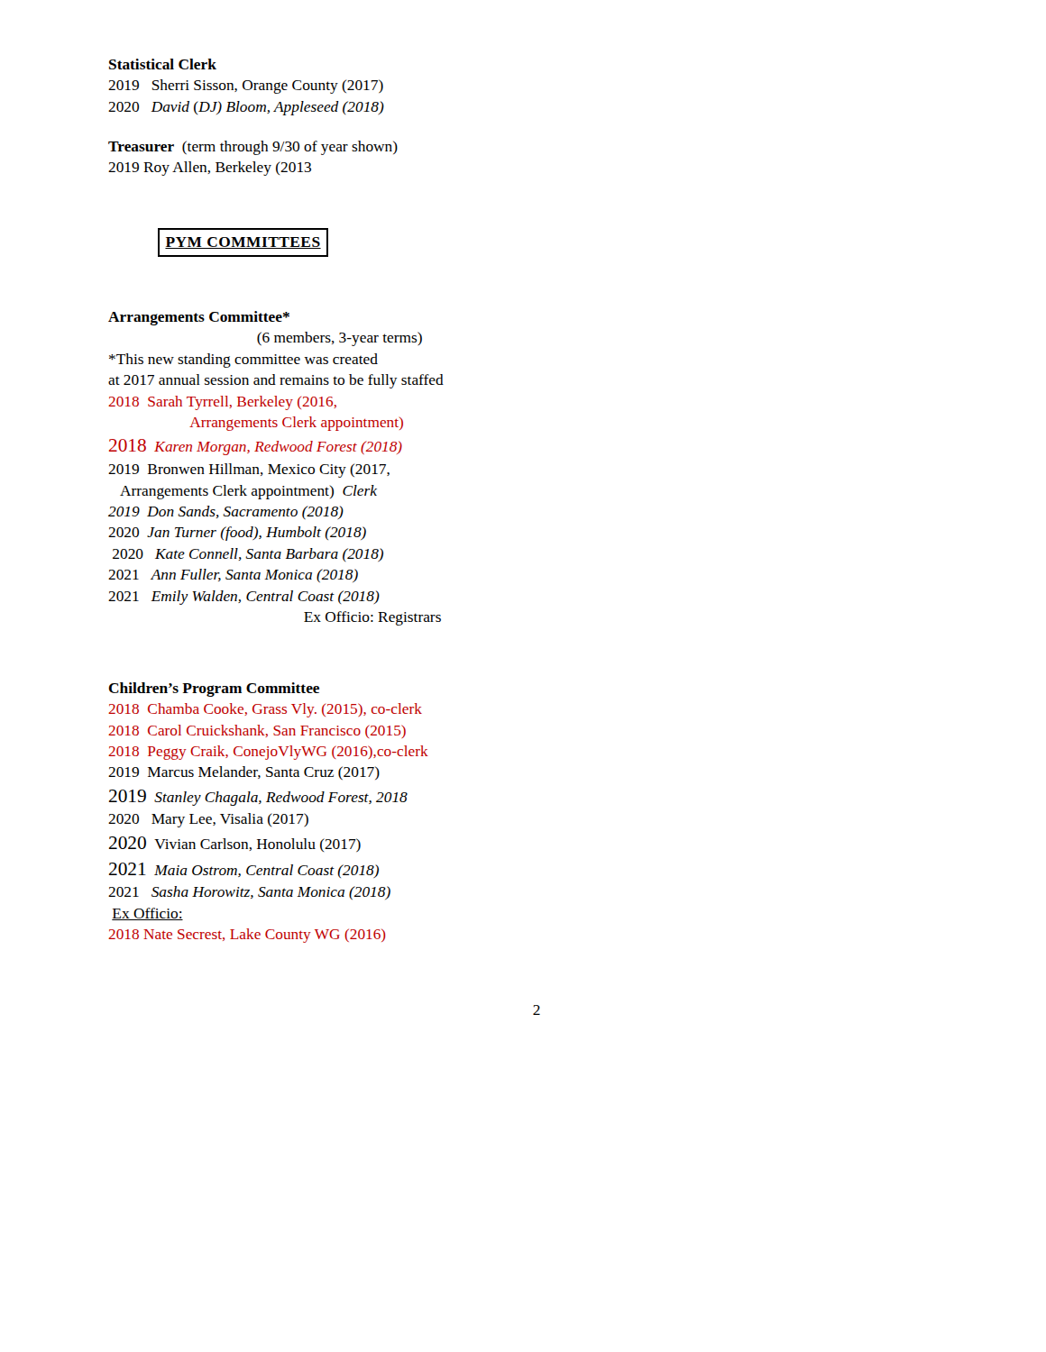Statistical Clerk
2019 Sherri Sisson, Orange County (2017)
2020 David (DJ) Bloom, Appleseed (2018)
Treasurer (term through 9/30 of year shown)
2019 Roy Allen, Berkeley (2013
PYM COMMITTEES
Arrangements Committee*
(6 members, 3-year terms)
*This new standing committee was created
at 2017 annual session and remains to be fully staffed
2018 Sarah Tyrrell, Berkeley (2016,
Arrangements Clerk appointment)
2018 Karen Morgan, Redwood Forest (2018)
2019 Bronwen Hillman, Mexico City (2017,
Arrangements Clerk appointment) Clerk
2019 Don Sands, Sacramento (2018)
2020 Jan Turner (food), Humbolt (2018)
2020 Kate Connell, Santa Barbara (2018)
2021 Ann Fuller, Santa Monica (2018)
2021 Emily Walden, Central Coast (2018)
Ex Officio: Registrars
Children’s Program Committee
2018 Chamba Cooke, Grass Vly. (2015), co-clerk
2018 Carol Cruickshank, San Francisco (2015)
2018 Peggy Craik, ConejoVlyWG (2016),co-clerk
2019 Marcus Melander, Santa Cruz (2017)
2019 Stanley Chagala, Redwood Forest, 2018
2020 Mary Lee, Visalia (2017)
2020 Vivian Carlson, Honolulu (2017)
2021 Maia Ostrom, Central Coast (2018)
2021 Sasha Horowitz, Santa Monica (2018)
Ex Officio:
2018 Nate Secrest, Lake County WG (2016)
2